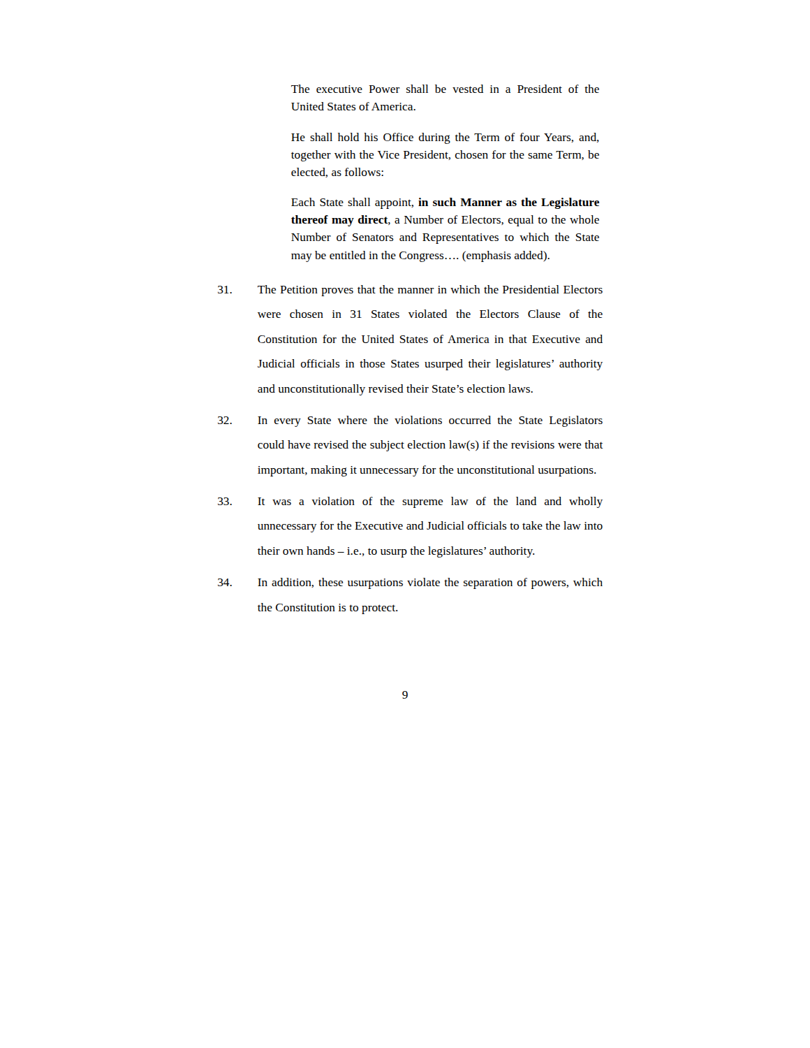The executive Power shall be vested in a President of the United States of America.
He shall hold his Office during the Term of four Years, and, together with the Vice President, chosen for the same Term, be elected, as follows:
Each State shall appoint, in such Manner as the Legislature thereof may direct, a Number of Electors, equal to the whole Number of Senators and Representatives to which the State may be entitled in the Congress…. (emphasis added).
The Petition proves that the manner in which the Presidential Electors were chosen in 31 States violated the Electors Clause of the Constitution for the United States of America in that Executive and Judicial officials in those States usurped their legislatures’ authority and unconstitutionally revised their State’s election laws.
In every State where the violations occurred the State Legislators could have revised the subject election law(s) if the revisions were that important, making it unnecessary for the unconstitutional usurpations.
It was a violation of the supreme law of the land and wholly unnecessary for the Executive and Judicial officials to take the law into their own hands – i.e., to usurp the legislatures’ authority.
In addition, these usurpations violate the separation of powers, which the Constitution is to protect.
9